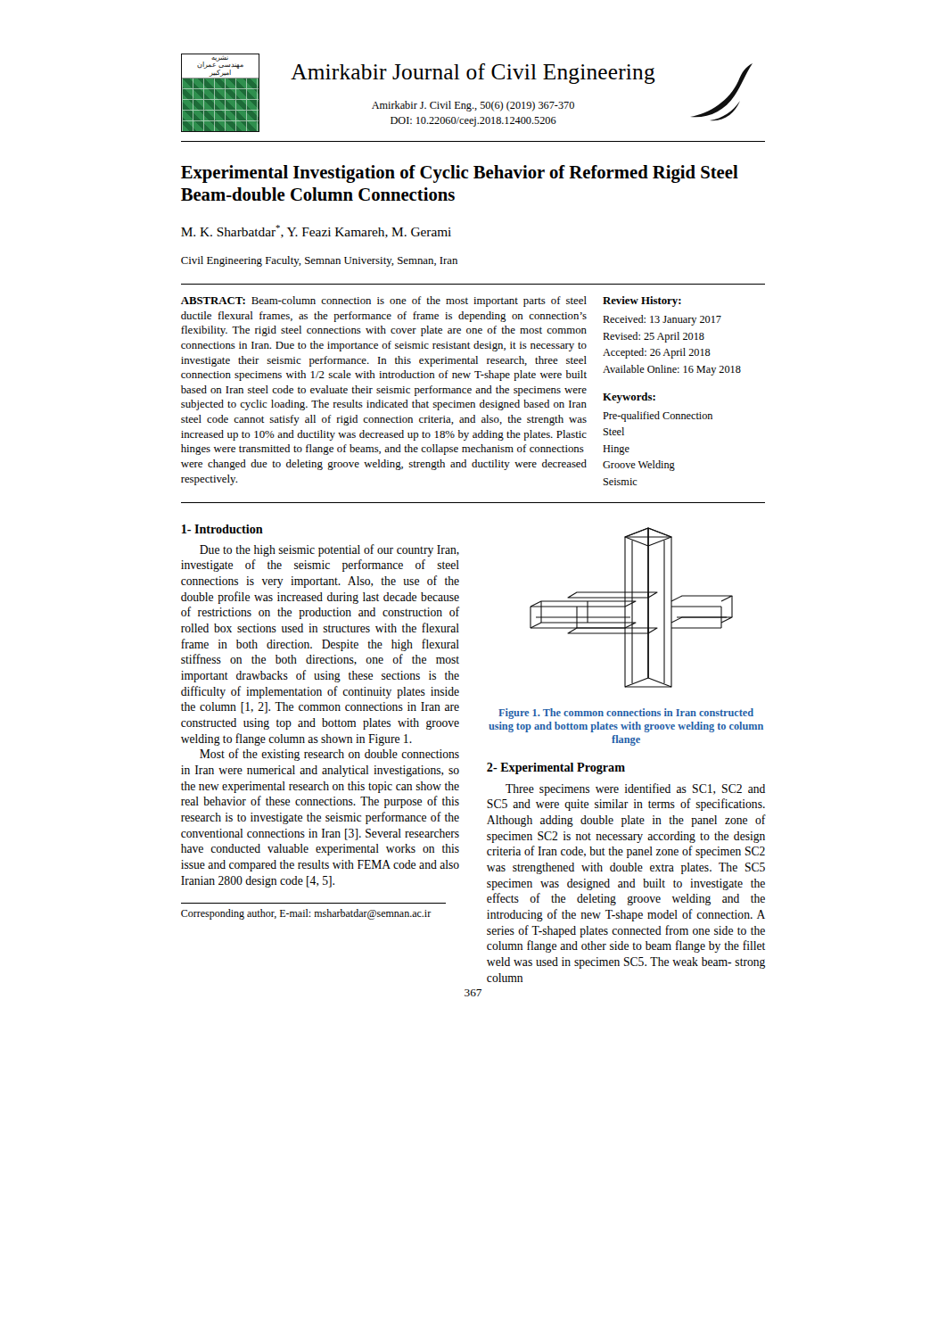نشریه
مهندسی عمران
امیرکبیر
Amirkabir Journal of Civil Engineering
Amirkabir J. Civil Eng., 50(6) (2019) 367-370
DOI: 10.22060/ceej.2018.12400.5206
Experimental Investigation of Cyclic Behavior of Reformed Rigid Steel Beam-double Column Connections
M. K. Sharbatdar*, Y. Feazi Kamareh, M. Gerami
Civil Engineering Faculty, Semnan University, Semnan, Iran
ABSTRACT: Beam-column connection is one of the most important parts of steel ductile flexural frames, as the performance of frame is depending on connection’s flexibility. The rigid steel connections with cover plate are one of the most common connections in Iran. Due to the importance of seismic resistant design, it is necessary to investigate their seismic performance. In this experimental research, three steel connection specimens with 1/2 scale with introduction of new T-shape plate were built based on Iran steel code to evaluate their seismic performance and the specimens were subjected to cyclic loading. The results indicated that specimen designed based on Iran steel code cannot satisfy all of rigid connection criteria, and also, the strength was increased up to 10% and ductility was decreased up to 18% by adding the plates. Plastic hinges were transmitted to flange of beams, and the collapse mechanism of connections were changed due to deleting groove welding, strength and ductility were decreased respectively.
Review History:
Received: 13 January 2017
Revised: 25 April 2018
Accepted: 26 April 2018
Available Online: 16 May 2018
Keywords:
Pre-qualified Connection
Steel
Hinge
Groove Welding
Seismic
1- Introduction
Due to the high seismic potential of our country Iran, investigate of the seismic performance of steel connections is very important. Also, the use of the double profile was increased during last decade because of restrictions on the production and construction of rolled box sections used in structures with the flexural frame in both direction. Despite the high flexural stiffness on the both directions, one of the most important drawbacks of using these sections is the difficulty of implementation of continuity plates inside the column [1, 2]. The common connections in Iran are constructed using top and bottom plates with groove welding to flange column as shown in Figure 1.
Most of the existing research on double connections in Iran were numerical and analytical investigations, so the new experimental research on this topic can show the real behavior of these connections. The purpose of this research is to investigate the seismic performance of the conventional connections in Iran [3]. Several researchers have conducted valuable experimental works on this issue and compared the results with FEMA code and also Iranian 2800 design code [4, 5].
Corresponding author, E-mail: msharbatdar@semnan.ac.ir
Figure 1. The common connections in Iran constructed using top and bottom plates with groove welding to column flange
2- Experimental Program
Three specimens were identified as SC1, SC2 and SC5 and were quite similar in terms of specifications. Although adding double plate in the panel zone of specimen SC2 is not necessary according to the design criteria of Iran code, but the panel zone of specimen SC2 was strengthened with double extra plates. The SC5 specimen was designed and built to investigate the effects of the deleting groove welding and the introducing of the new T-shape model of connection. A series of T-shaped plates connected from one side to the column flange and other side to beam flange by the fillet weld was used in specimen SC5. The weak beam- strong column
367